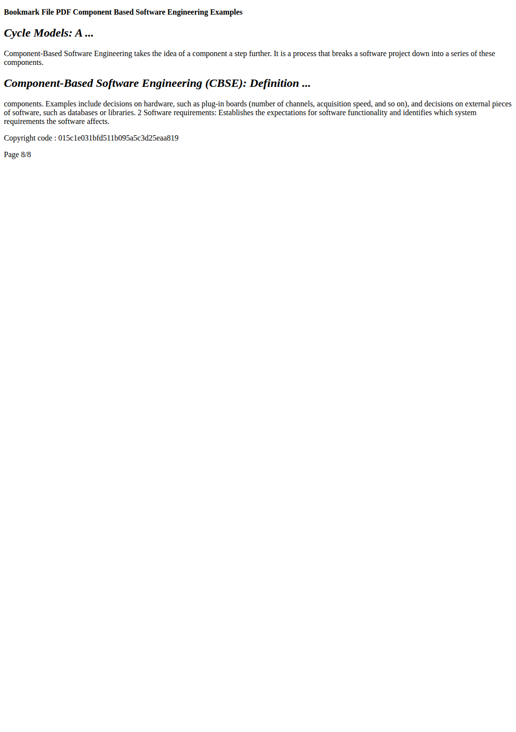Bookmark File PDF Component Based Software Engineering Examples
Cycle Models: A ...
Component-Based Software Engineering takes the idea of a component a step further. It is a process that breaks a software project down into a series of these components.
Component-Based Software Engineering (CBSE): Definition ...
components. Examples include decisions on hardware, such as plug-in boards (number of channels, acquisition speed, and so on), and decisions on external pieces of software, such as databases or libraries. 2 Software requirements: Establishes the expectations for software functionality and identifies which system requirements the software affects.
Copyright code : 015c1e031bfd511b095a5c3d25eaa819
Page 8/8